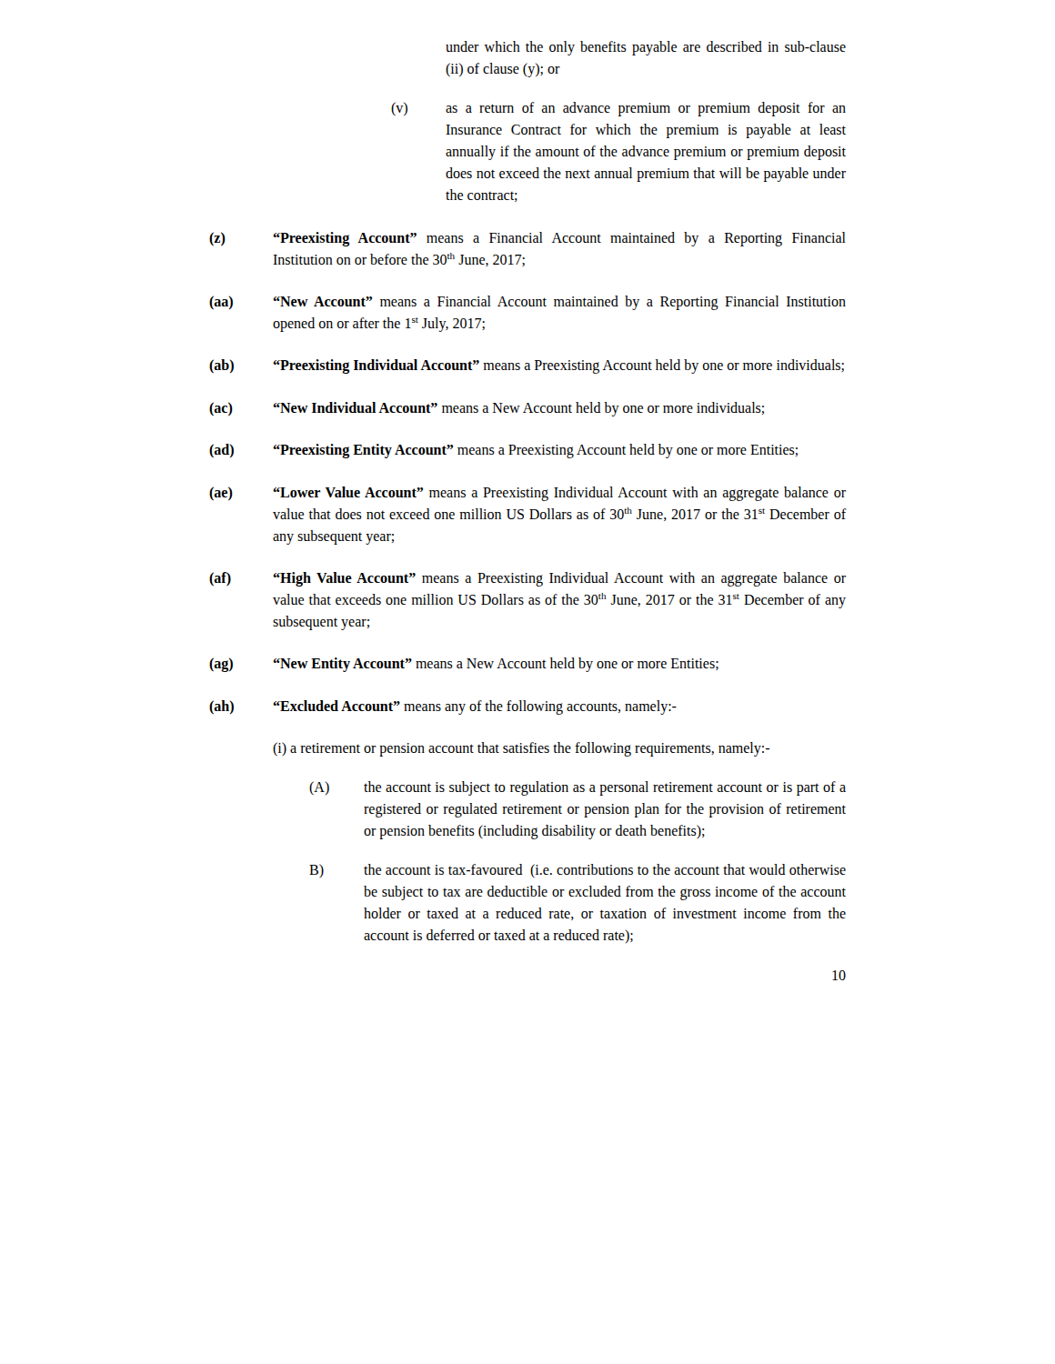under which the only benefits payable are described in sub-clause (ii) of clause (y); or
(v)
as a return of an advance premium or premium deposit for an Insurance Contract for which the premium is payable at least annually if the amount of the advance premium or premium deposit does not exceed the next annual premium that will be payable under the contract;
(z)
“Preexisting Account” means a Financial Account maintained by a Reporting Financial Institution on or before the 30th June, 2017;
(aa)
“New Account” means a Financial Account maintained by a Reporting Financial Institution opened on or after the 1st July, 2017;
(ab)
“Preexisting Individual Account” means a Preexisting Account held by one or more individuals;
(ac)
“New Individual Account” means a New Account held by one or more individuals;
(ad)
“Preexisting Entity Account” means a Preexisting Account held by one or more Entities;
(ae)
“Lower Value Account” means a Preexisting Individual Account with an aggregate balance or value that does not exceed one million US Dollars as of 30th June, 2017 or the 31st December of any subsequent year;
(af)
“High Value Account” means a Preexisting Individual Account with an aggregate balance or value that exceeds one million US Dollars as of the 30th June, 2017 or the 31st December of any subsequent year;
(ag)
“New Entity Account” means a New Account held by one or more Entities;
(ah)
“Excluded Account” means any of the following accounts, namely:-
(i) a retirement or pension account that satisfies the following requirements, namely:-
(A)
the account is subject to regulation as a personal retirement account or is part of a registered or regulated retirement or pension plan for the provision of retirement or pension benefits (including disability or death benefits);
B)
the account is tax-favoured (i.e. contributions to the account that would otherwise be subject to tax are deductible or excluded from the gross income of the account holder or taxed at a reduced rate, or taxation of investment income from the account is deferred or taxed at a reduced rate);
10